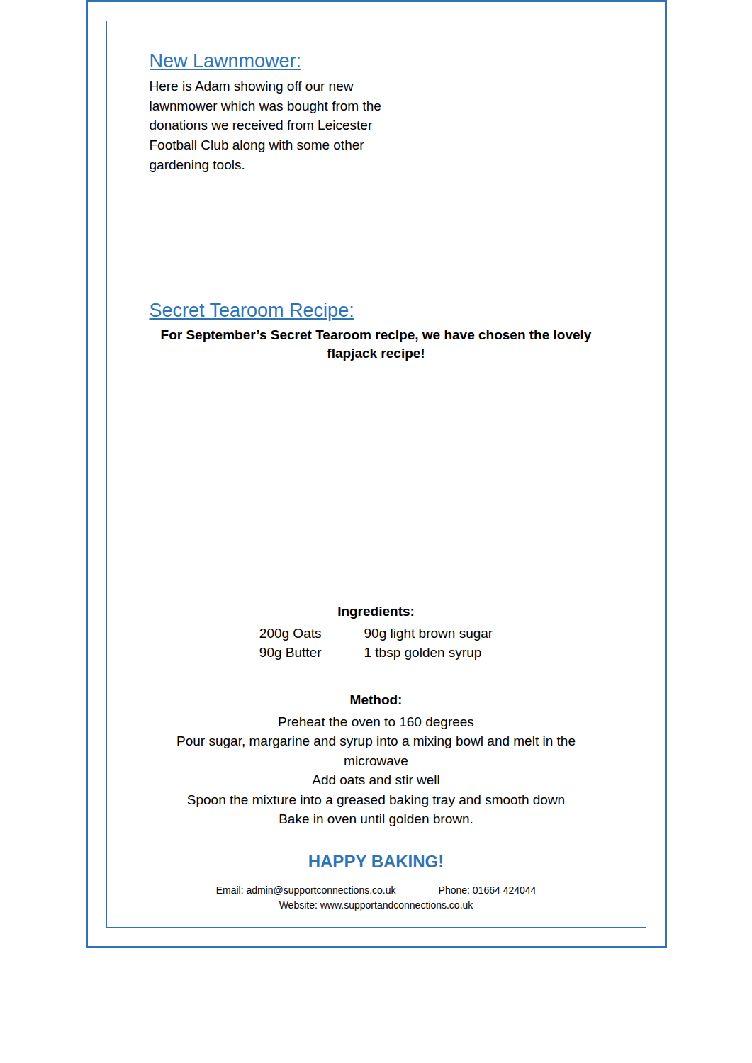New Lawnmower:
Here is Adam showing off our new lawnmower which was bought from the donations we received from Leicester Football Club along with some other gardening tools.
Secret Tearoom Recipe:
For September’s Secret Tearoom recipe, we have chosen the lovely flapjack recipe!
Ingredients:
| 200g Oats | 90g light brown sugar |
| 90g Butter | 1 tbsp golden syrup |
Method:
Preheat the oven to 160 degrees
Pour sugar, margarine and syrup into a mixing bowl and melt in the microwave
Add oats and stir well
Spoon the mixture into a greased baking tray and smooth down
Bake in oven until golden brown.
HAPPY BAKING!
Email: admin@supportconnections.co.uk Phone: 01664 424044 Website: www.supportandconnections.co.uk